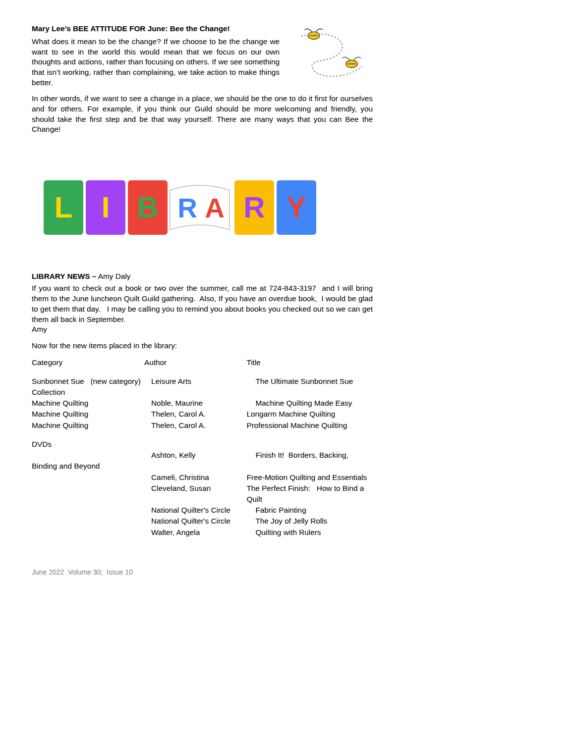Mary Lee’s BEE ATTITUDE FOR June: Bee the Change!
What does it mean to be the change? If we choose to be the change we want to see in the world this would mean that we focus on our own thoughts and actions, rather than focusing on others. If we see something that isn’t working, rather than complaining, we take action to make things better.
In other words, if we want to see a change in a place, we should be the one to do it first for ourselves and for others. For example, if you think our Guild should be more welcoming and friendly, you should take the first step and be that way yourself. There are many ways that you can Bee the Change!
LIBRARY NEWS – Amy Daly
If you want to check out a book or two over the summer, call me at 724-843-3197 and I will bring them to the June luncheon Quilt Guild gathering. Also, If you have an overdue book, I would be glad to get them that day. I may be calling you to remind you about books you checked out so we can get them all back in September.
Amy
Now for the new items placed in the library:
| Category | Author | Title |
| Sunbonnet Sue (new category) | Leisure Arts | The Ultimate Sunbonnet Sue |
| Collection | | |
| Machine Quilting | Noble, Maurine | Machine Quilting Made Easy |
| Machine Quilting | Thelen, Carol A. | Longarm Machine Quilting |
| Machine Quilting | Thelen, Carol A. | Professional Machine Quilting |
| DVDs | | |
| | Ashton, Kelly | Finish It! Borders, Backing, |
| Binding and Beyond | | |
| | Cameli, Christina | Free-Motion Quilting and Essentials |
| | Cleveland, Susan | The Perfect Finish: How to Bind a Quilt |
| | National Quilter's Circle | Fabric Painting |
| | National Quilter's Circle | The Joy of Jelly Rolls |
| | Walter, Angela | Quilting with Rulers |
June 2022 Volume 30; Issue 10